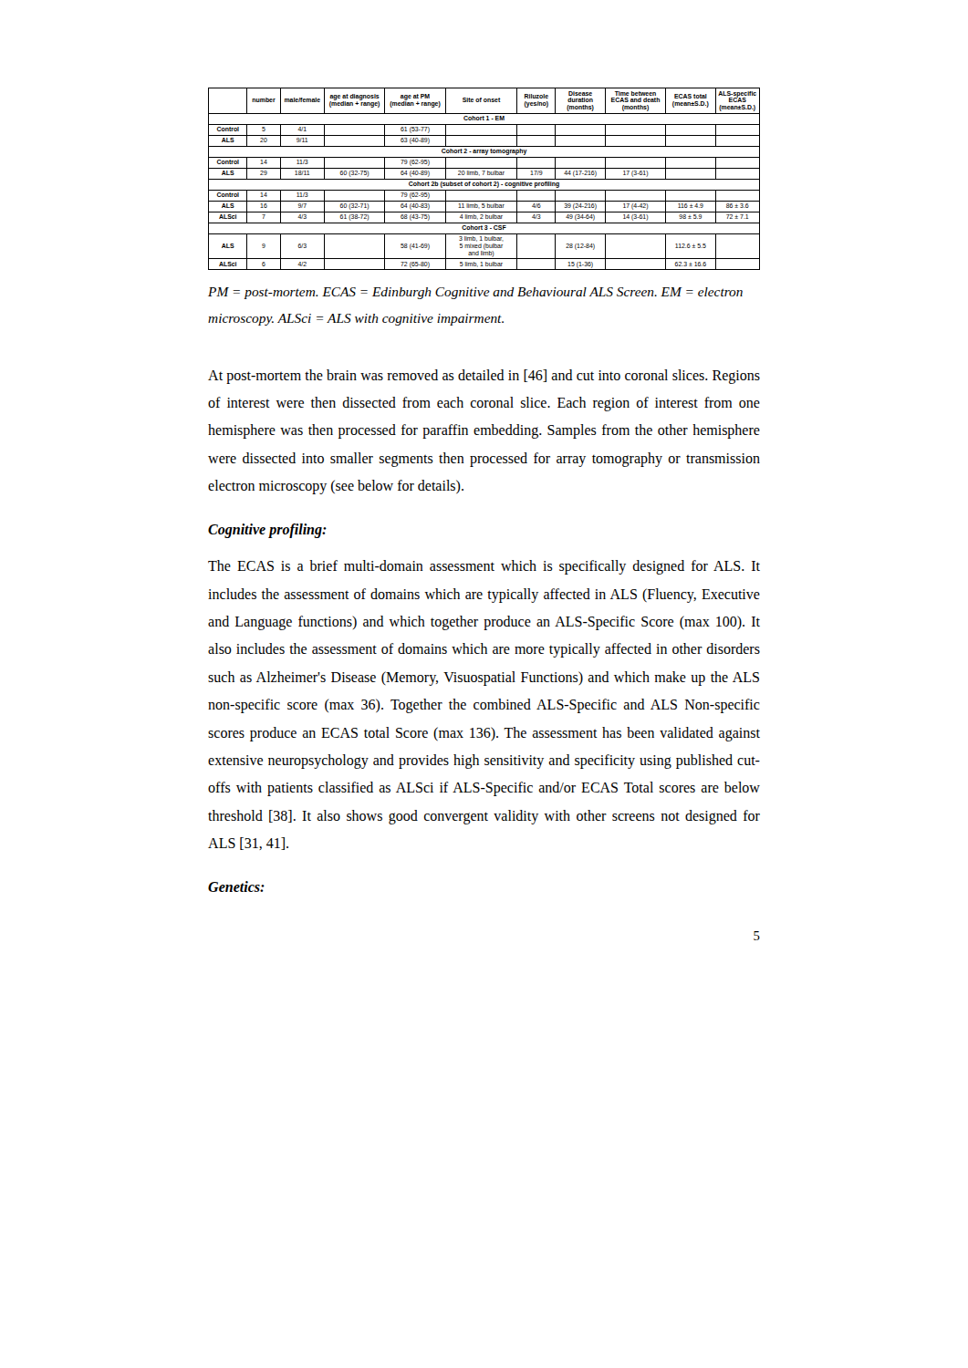| | number | male/female | age at diagnosis (median + range) | age at PM (median + range) | Site of onset | Riluzole (yes/no) | Disease duration (months) | Time between ECAS and death (months) | ECAS total (mean±S.D.) | ALS-specific ECAS (mean±S.D.) |
| --- | --- | --- | --- | --- | --- | --- | --- | --- | --- | --- |
| Cohort 1 - EM |
| Control | 5 | 4/1 | | 61 (53-77) | | | | | | |
| ALS | 20 | 9/11 | | 63 (40-89) | | | | | | |
| Cohort 2 - array tomography |
| Control | 14 | 11/3 | | 79 (62-95) | | | | | | |
| ALS | 29 | 18/11 | 60 (32-75) | 64 (40-89) | 20 limb, 7 bulbar | 17/9 | 44 (17-216) | 17 (3-61) | | |
| Cohort 2b (subset of cohort 2) - cognitive profiling |
| Control | 14 | 11/3 | | 79 (62-95) | | | | | | |
| ALS | 16 | 9/7 | 60 (32-71) | 64 (40-83) | 11 limb, 5 bulbar | 4/6 | 39 (24-216) | 17 (4-42) | 116 ± 4.9 | 86 ± 3.6 |
| ALSci | 7 | 4/3 | 61 (38-72) | 68 (43-75) | 4 limb, 2 bulbar | 4/3 | 49 (34-64) | 14 (3-61) | 98 ± 5.9 | 72 ± 7.1 |
| Cohort 3 - CSF |
| ALS | 9 | 6/3 | | 58 (41-69) | 3 limb, 1 bulbar, 5 mixed (bulbar and limb) | | 28 (12-84) | | 112.6 ± 5.5 | |
| ALSci | 6 | 4/2 | | 72 (65-80) | 5 limb, 1 bulbar | | 15 (1-36) | | 62.3 ± 16.6 | |
PM = post-mortem. ECAS = Edinburgh Cognitive and Behavioural ALS Screen. EM = electron microscopy. ALSci = ALS with cognitive impairment.
At post-mortem the brain was removed as detailed in [46] and cut into coronal slices. Regions of interest were then dissected from each coronal slice. Each region of interest from one hemisphere was then processed for paraffin embedding. Samples from the other hemisphere were dissected into smaller segments then processed for array tomography or transmission electron microscopy (see below for details).
Cognitive profiling:
The ECAS is a brief multi-domain assessment which is specifically designed for ALS. It includes the assessment of domains which are typically affected in ALS (Fluency, Executive and Language functions) and which together produce an ALS-Specific Score (max 100). It also includes the assessment of domains which are more typically affected in other disorders such as Alzheimer's Disease (Memory, Visuospatial Functions) and which make up the ALS non-specific score (max 36). Together the combined ALS-Specific and ALS Non-specific scores produce an ECAS total Score (max 136). The assessment has been validated against extensive neuropsychology and provides high sensitivity and specificity using published cut-offs with patients classified as ALSci if ALS-Specific and/or ECAS Total scores are below threshold [38]. It also shows good convergent validity with other screens not designed for ALS [31, 41].
Genetics:
5